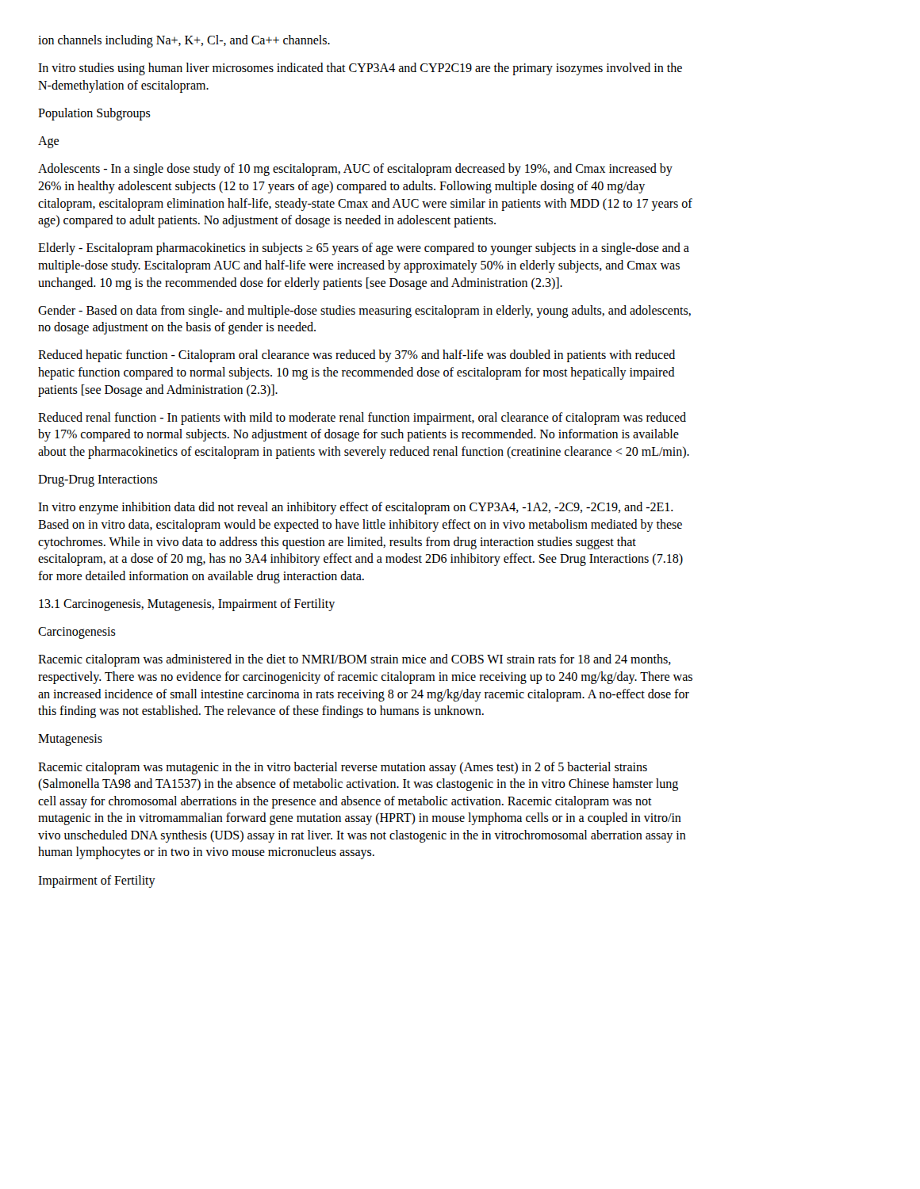ion channels including Na+, K+, Cl-, and Ca++ channels.
In vitro studies using human liver microsomes indicated that CYP3A4 and CYP2C19 are the primary isozymes involved in the N-demethylation of escitalopram.
Population Subgroups
Age
Adolescents - In a single dose study of 10 mg escitalopram, AUC of escitalopram decreased by 19%, and Cmax increased by 26% in healthy adolescent subjects (12 to 17 years of age) compared to adults. Following multiple dosing of 40 mg/day citalopram, escitalopram elimination half-life, steady-state Cmax and AUC were similar in patients with MDD (12 to 17 years of age) compared to adult patients. No adjustment of dosage is needed in adolescent patients.
Elderly - Escitalopram pharmacokinetics in subjects ≥ 65 years of age were compared to younger subjects in a single-dose and a multiple-dose study. Escitalopram AUC and half-life were increased by approximately 50% in elderly subjects, and Cmax was unchanged. 10 mg is the recommended dose for elderly patients [see Dosage and Administration (2.3)].
Gender - Based on data from single- and multiple-dose studies measuring escitalopram in elderly, young adults, and adolescents, no dosage adjustment on the basis of gender is needed.
Reduced hepatic function - Citalopram oral clearance was reduced by 37% and half-life was doubled in patients with reduced hepatic function compared to normal subjects. 10 mg is the recommended dose of escitalopram for most hepatically impaired patients [see Dosage and Administration (2.3)].
Reduced renal function - In patients with mild to moderate renal function impairment, oral clearance of citalopram was reduced by 17% compared to normal subjects. No adjustment of dosage for such patients is recommended. No information is available about the pharmacokinetics of escitalopram in patients with severely reduced renal function (creatinine clearance < 20 mL/min).
Drug-Drug Interactions
In vitro enzyme inhibition data did not reveal an inhibitory effect of escitalopram on CYP3A4, -1A2, -2C9, -2C19, and -2E1. Based on in vitro data, escitalopram would be expected to have little inhibitory effect on in vivo metabolism mediated by these cytochromes. While in vivo data to address this question are limited, results from drug interaction studies suggest that escitalopram, at a dose of 20 mg, has no 3A4 inhibitory effect and a modest 2D6 inhibitory effect. See Drug Interactions (7.18) for more detailed information on available drug interaction data.
13.1 Carcinogenesis, Mutagenesis, Impairment of Fertility
Carcinogenesis
Racemic citalopram was administered in the diet to NMRI/BOM strain mice and COBS WI strain rats for 18 and 24 months, respectively. There was no evidence for carcinogenicity of racemic citalopram in mice receiving up to 240 mg/kg/day. There was an increased incidence of small intestine carcinoma in rats receiving 8 or 24 mg/kg/day racemic citalopram. A no-effect dose for this finding was not established. The relevance of these findings to humans is unknown.
Mutagenesis
Racemic citalopram was mutagenic in the in vitro bacterial reverse mutation assay (Ames test) in 2 of 5 bacterial strains (Salmonella TA98 and TA1537) in the absence of metabolic activation. It was clastogenic in the in vitro Chinese hamster lung cell assay for chromosomal aberrations in the presence and absence of metabolic activation. Racemic citalopram was not mutagenic in the in vitromammalian forward gene mutation assay (HPRT) in mouse lymphoma cells or in a coupled in vitro/in vivo unscheduled DNA synthesis (UDS) assay in rat liver. It was not clastogenic in the in vitrochromosomal aberration assay in human lymphocytes or in two in vivo mouse micronucleus assays.
Impairment of Fertility